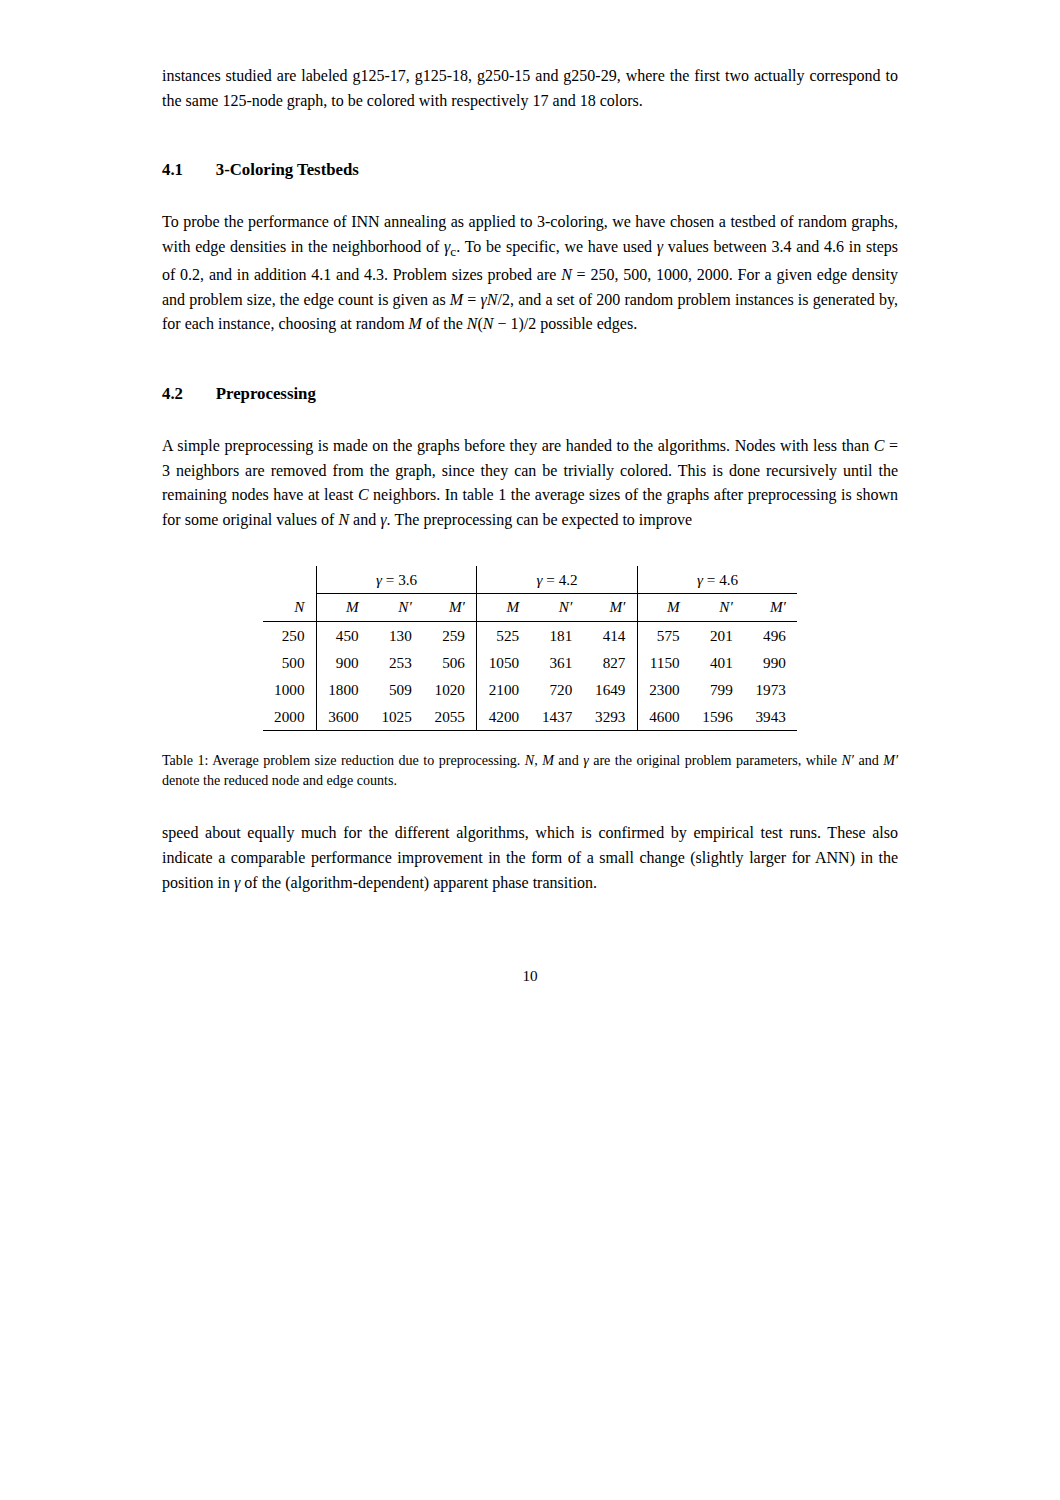instances studied are labeled g125-17, g125-18, g250-15 and g250-29, where the first two actually correspond to the same 125-node graph, to be colored with respectively 17 and 18 colors.
4.13-Coloring Testbeds
To probe the performance of INN annealing as applied to 3-coloring, we have chosen a testbed of random graphs, with edge densities in the neighborhood of γc. To be specific, we have used γ values between 3.4 and 4.6 in steps of 0.2, and in addition 4.1 and 4.3. Problem sizes probed are N = 250, 500, 1000, 2000. For a given edge density and problem size, the edge count is given as M = γN/2, and a set of 200 random problem instances is generated by, for each instance, choosing at random M of the N(N − 1)/2 possible edges.
4.2 Preprocessing
A simple preprocessing is made on the graphs before they are handed to the algorithms. Nodes with less than C = 3 neighbors are removed from the graph, since they can be trivially colored. This is done recursively until the remaining nodes have at least C neighbors. In table 1 the average sizes of the graphs after preprocessing is shown for some original values of N and γ. The preprocessing can be expected to improve
| | γ = 3.6 | γ = 4.2 | γ = 4.6 |
| --- | --- | --- | --- |
| N | M | N′ | M′ | M | N′ | M′ | M | N′ | M′ |
| 250 | 450 | 130 | 259 | 525 | 181 | 414 | 575 | 201 | 496 |
| 500 | 900 | 253 | 506 | 1050 | 361 | 827 | 1150 | 401 | 990 |
| 1000 | 1800 | 509 | 1020 | 2100 | 720 | 1649 | 2300 | 799 | 1973 |
| 2000 | 3600 | 1025 | 2055 | 4200 | 1437 | 3293 | 4600 | 1596 | 3943 |
Table 1: Average problem size reduction due to preprocessing. N, M and γ are the original problem parameters, while N′ and M′ denote the reduced node and edge counts.
speed about equally much for the different algorithms, which is confirmed by empirical test runs. These also indicate a comparable performance improvement in the form of a small change (slightly larger for ANN) in the position in γ of the (algorithm-dependent) apparent phase transition.
10